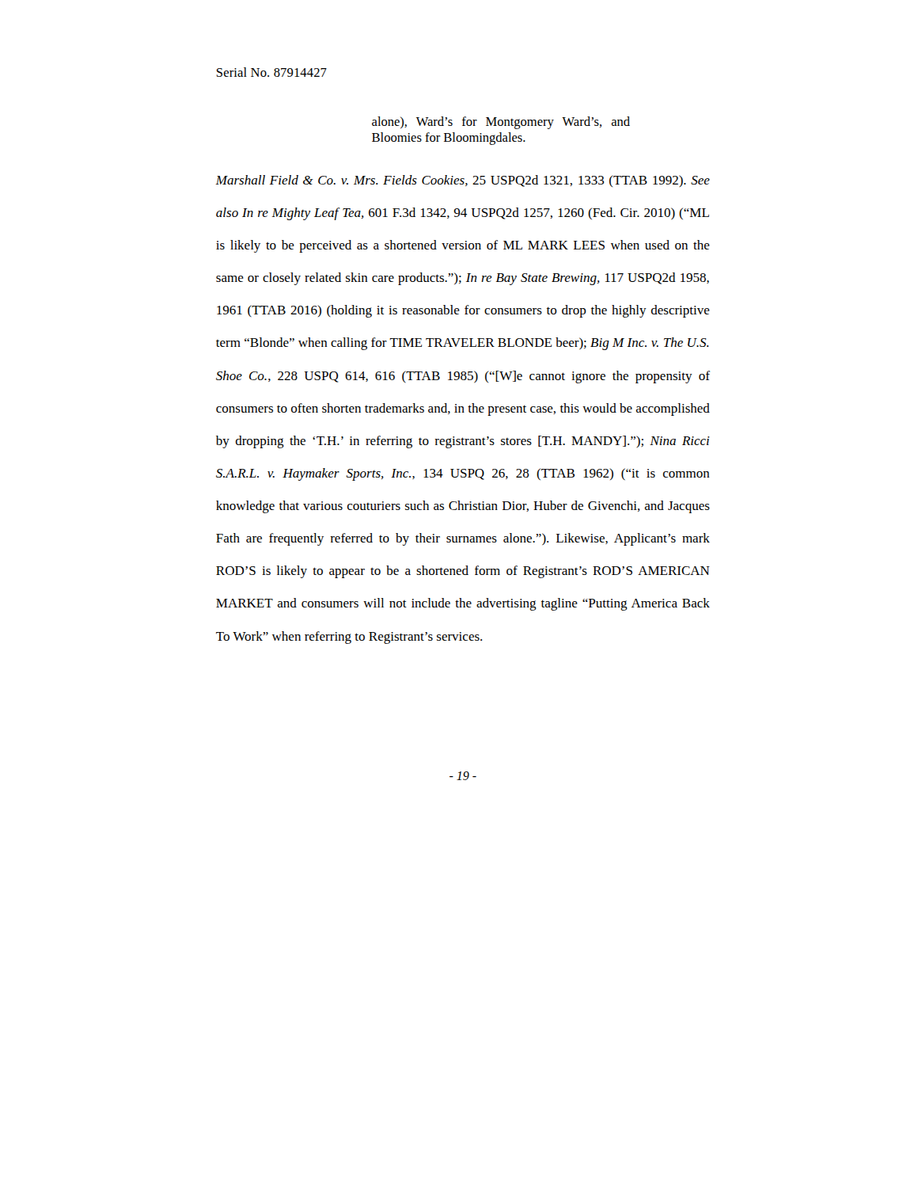Serial No. 87914427
alone), Ward’s for Montgomery Ward’s, and Bloomies for Bloomingdales.
Marshall Field & Co. v. Mrs. Fields Cookies, 25 USPQ2d 1321, 1333 (TTAB 1992). See also In re Mighty Leaf Tea, 601 F.3d 1342, 94 USPQ2d 1257, 1260 (Fed. Cir. 2010) (“ML is likely to be perceived as a shortened version of ML MARK LEES when used on the same or closely related skin care products.”); In re Bay State Brewing, 117 USPQ2d 1958, 1961 (TTAB 2016) (holding it is reasonable for consumers to drop the highly descriptive term “Blonde” when calling for TIME TRAVELER BLONDE beer); Big M Inc. v. The U.S. Shoe Co., 228 USPQ 614, 616 (TTAB 1985) (“[W]e cannot ignore the propensity of consumers to often shorten trademarks and, in the present case, this would be accomplished by dropping the ‘T.H.’ in referring to registrant’s stores [T.H. MANDY].”); Nina Ricci S.A.R.L. v. Haymaker Sports, Inc., 134 USPQ 26, 28 (TTAB 1962) (“it is common knowledge that various couturiers such as Christian Dior, Huber de Givenchi, and Jacques Fath are frequently referred to by their surnames alone.”). Likewise, Applicant’s mark ROD’S is likely to appear to be a shortened form of Registrant’s ROD’S AMERICAN MARKET and consumers will not include the advertising tagline “Putting America Back To Work” when referring to Registrant’s services.
- 19 -